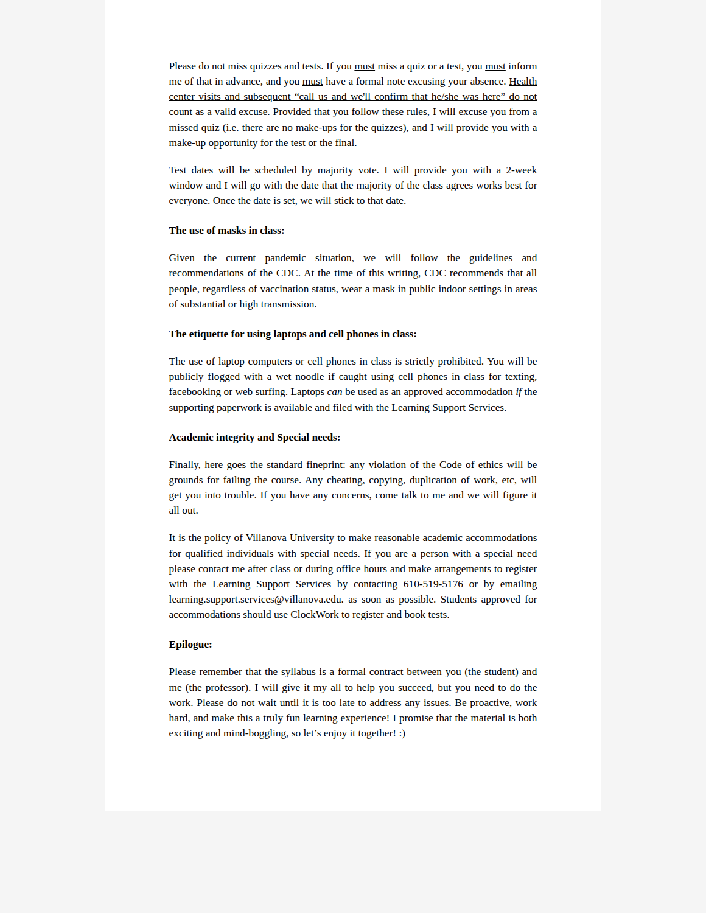Please do not miss quizzes and tests. If you must miss a quiz or a test, you must inform me of that in advance, and you must have a formal note excusing your absence. Health center visits and subsequent “call us and we'll confirm that he/she was here” do not count as a valid excuse. Provided that you follow these rules, I will excuse you from a missed quiz (i.e. there are no make-ups for the quizzes), and I will provide you with a make-up opportunity for the test or the final.
Test dates will be scheduled by majority vote. I will provide you with a 2-week window and I will go with the date that the majority of the class agrees works best for everyone. Once the date is set, we will stick to that date.
The use of masks in class:
Given the current pandemic situation, we will follow the guidelines and recommendations of the CDC. At the time of this writing, CDC recommends that all people, regardless of vaccination status, wear a mask in public indoor settings in areas of substantial or high transmission.
The etiquette for using laptops and cell phones in class:
The use of laptop computers or cell phones in class is strictly prohibited. You will be publicly flogged with a wet noodle if caught using cell phones in class for texting, facebooking or web surfing. Laptops can be used as an approved accommodation if the supporting paperwork is available and filed with the Learning Support Services.
Academic integrity and Special needs:
Finally, here goes the standard fineprint: any violation of the Code of ethics will be grounds for failing the course. Any cheating, copying, duplication of work, etc, will get you into trouble. If you have any concerns, come talk to me and we will figure it all out.
It is the policy of Villanova University to make reasonable academic accommodations for qualified individuals with special needs. If you are a person with a special need please contact me after class or during office hours and make arrangements to register with the Learning Support Services by contacting 610-519-5176 or by emailing learning.support.services@villanova.edu. as soon as possible. Students approved for accommodations should use ClockWork to register and book tests.
Epilogue:
Please remember that the syllabus is a formal contract between you (the student) and me (the professor). I will give it my all to help you succeed, but you need to do the work. Please do not wait until it is too late to address any issues. Be proactive, work hard, and make this a truly fun learning experience! I promise that the material is both exciting and mind-boggling, so let’s enjoy it together! :)